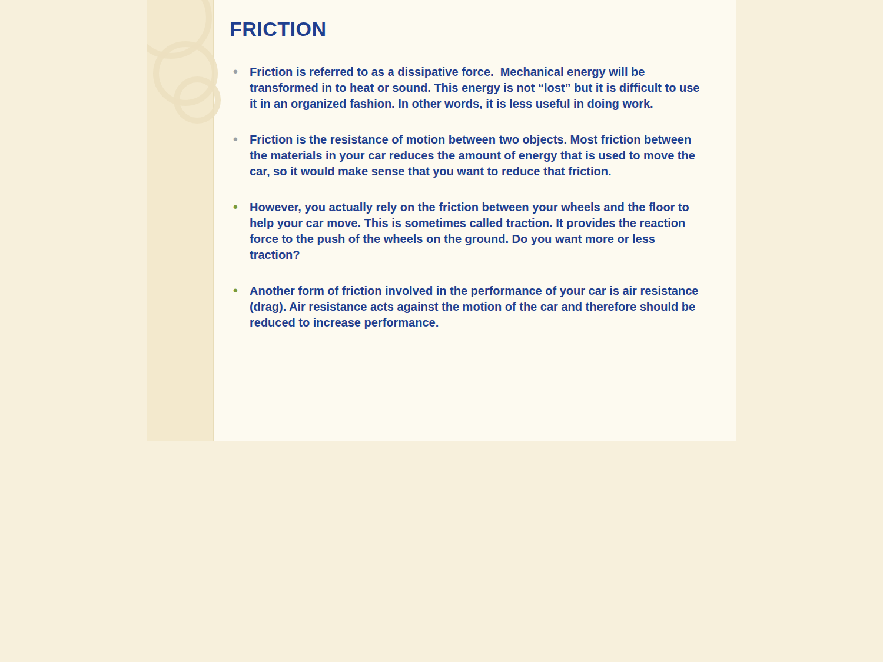FRICTION
Friction is referred to as a dissipative force. Mechanical energy will be transformed in to heat or sound. This energy is not “lost” but it is difficult to use it in an organized fashion. In other words, it is less useful in doing work.
Friction is the resistance of motion between two objects. Most friction between the materials in your car reduces the amount of energy that is used to move the car, so it would make sense that you want to reduce that friction.
However, you actually rely on the friction between your wheels and the floor to help your car move. This is sometimes called traction. It provides the reaction force to the push of the wheels on the ground. Do you want more or less traction?
Another form of friction involved in the performance of your car is air resistance (drag). Air resistance acts against the motion of the car and therefore should be reduced to increase performance.